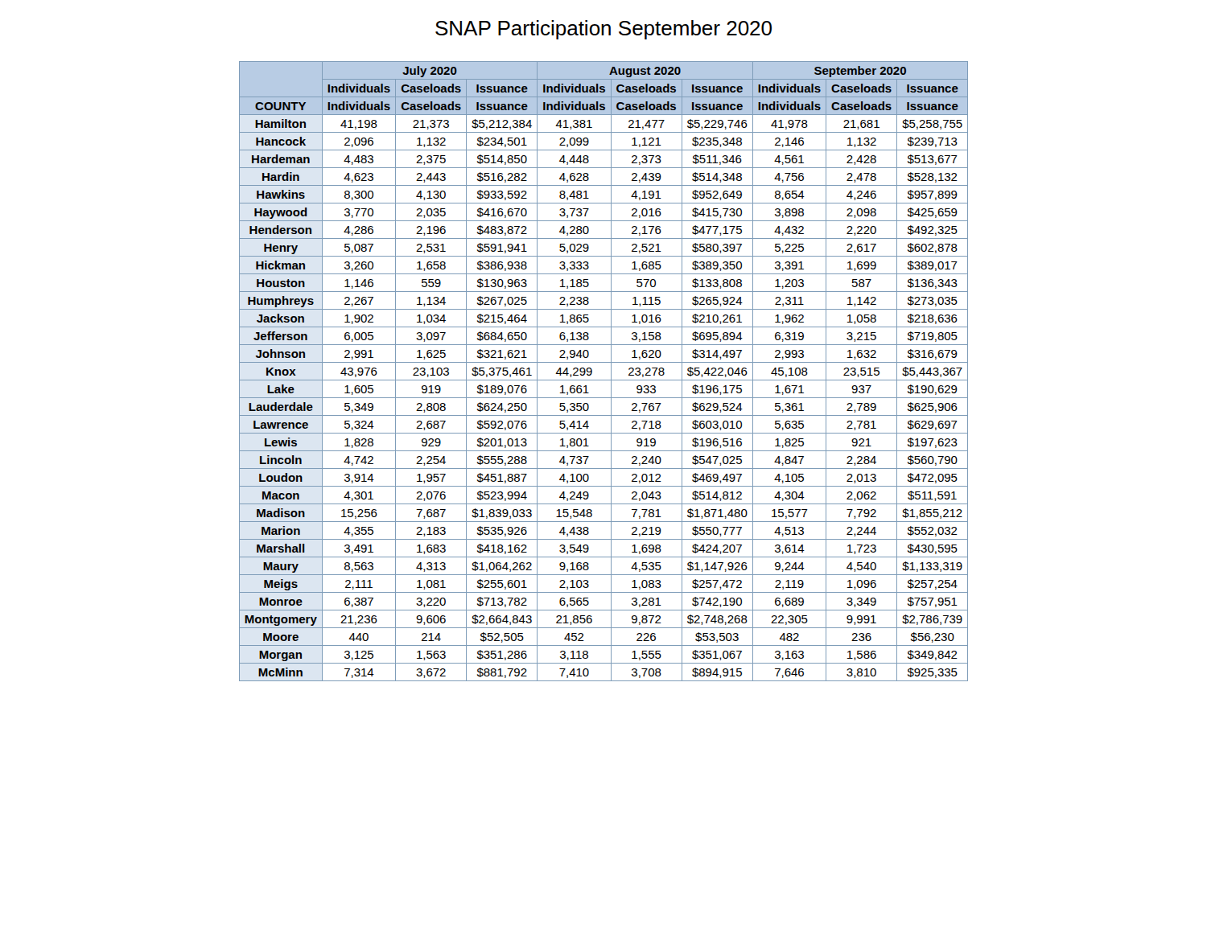SNAP Participation September 2020
| | July 2020 | August 2020 | September 2020 |
| --- | --- | --- | --- |
| Individuals | Caseloads | Issuance | Individuals | Caseloads | Issuance | Individuals | Caseloads | Issuance |
| COUNTY | Individuals | Caseloads | Issuance | Individuals | Caseloads | Issuance | Individuals | Caseloads | Issuance |
| Hamilton | 41,198 | 21,373 | $5,212,384 | 41,381 | 21,477 | $5,229,746 | 41,978 | 21,681 | $5,258,755 |
| Hancock | 2,096 | 1,132 | $234,501 | 2,099 | 1,121 | $235,348 | 2,146 | 1,132 | $239,713 |
| Hardeman | 4,483 | 2,375 | $514,850 | 4,448 | 2,373 | $511,346 | 4,561 | 2,428 | $513,677 |
| Hardin | 4,623 | 2,443 | $516,282 | 4,628 | 2,439 | $514,348 | 4,756 | 2,478 | $528,132 |
| Hawkins | 8,300 | 4,130 | $933,592 | 8,481 | 4,191 | $952,649 | 8,654 | 4,246 | $957,899 |
| Haywood | 3,770 | 2,035 | $416,670 | 3,737 | 2,016 | $415,730 | 3,898 | 2,098 | $425,659 |
| Henderson | 4,286 | 2,196 | $483,872 | 4,280 | 2,176 | $477,175 | 4,432 | 2,220 | $492,325 |
| Henry | 5,087 | 2,531 | $591,941 | 5,029 | 2,521 | $580,397 | 5,225 | 2,617 | $602,878 |
| Hickman | 3,260 | 1,658 | $386,938 | 3,333 | 1,685 | $389,350 | 3,391 | 1,699 | $389,017 |
| Houston | 1,146 | 559 | $130,963 | 1,185 | 570 | $133,808 | 1,203 | 587 | $136,343 |
| Humphreys | 2,267 | 1,134 | $267,025 | 2,238 | 1,115 | $265,924 | 2,311 | 1,142 | $273,035 |
| Jackson | 1,902 | 1,034 | $215,464 | 1,865 | 1,016 | $210,261 | 1,962 | 1,058 | $218,636 |
| Jefferson | 6,005 | 3,097 | $684,650 | 6,138 | 3,158 | $695,894 | 6,319 | 3,215 | $719,805 |
| Johnson | 2,991 | 1,625 | $321,621 | 2,940 | 1,620 | $314,497 | 2,993 | 1,632 | $316,679 |
| Knox | 43,976 | 23,103 | $5,375,461 | 44,299 | 23,278 | $5,422,046 | 45,108 | 23,515 | $5,443,367 |
| Lake | 1,605 | 919 | $189,076 | 1,661 | 933 | $196,175 | 1,671 | 937 | $190,629 |
| Lauderdale | 5,349 | 2,808 | $624,250 | 5,350 | 2,767 | $629,524 | 5,361 | 2,789 | $625,906 |
| Lawrence | 5,324 | 2,687 | $592,076 | 5,414 | 2,718 | $603,010 | 5,635 | 2,781 | $629,697 |
| Lewis | 1,828 | 929 | $201,013 | 1,801 | 919 | $196,516 | 1,825 | 921 | $197,623 |
| Lincoln | 4,742 | 2,254 | $555,288 | 4,737 | 2,240 | $547,025 | 4,847 | 2,284 | $560,790 |
| Loudon | 3,914 | 1,957 | $451,887 | 4,100 | 2,012 | $469,497 | 4,105 | 2,013 | $472,095 |
| Macon | 4,301 | 2,076 | $523,994 | 4,249 | 2,043 | $514,812 | 4,304 | 2,062 | $511,591 |
| Madison | 15,256 | 7,687 | $1,839,033 | 15,548 | 7,781 | $1,871,480 | 15,577 | 7,792 | $1,855,212 |
| Marion | 4,355 | 2,183 | $535,926 | 4,438 | 2,219 | $550,777 | 4,513 | 2,244 | $552,032 |
| Marshall | 3,491 | 1,683 | $418,162 | 3,549 | 1,698 | $424,207 | 3,614 | 1,723 | $430,595 |
| Maury | 8,563 | 4,313 | $1,064,262 | 9,168 | 4,535 | $1,147,926 | 9,244 | 4,540 | $1,133,319 |
| Meigs | 2,111 | 1,081 | $255,601 | 2,103 | 1,083 | $257,472 | 2,119 | 1,096 | $257,254 |
| Monroe | 6,387 | 3,220 | $713,782 | 6,565 | 3,281 | $742,190 | 6,689 | 3,349 | $757,951 |
| Montgomery | 21,236 | 9,606 | $2,664,843 | 21,856 | 9,872 | $2,748,268 | 22,305 | 9,991 | $2,786,739 |
| Moore | 440 | 214 | $52,505 | 452 | 226 | $53,503 | 482 | 236 | $56,230 |
| Morgan | 3,125 | 1,563 | $351,286 | 3,118 | 1,555 | $351,067 | 3,163 | 1,586 | $349,842 |
| McMinn | 7,314 | 3,672 | $881,792 | 7,410 | 3,708 | $894,915 | 7,646 | 3,810 | $925,335 |